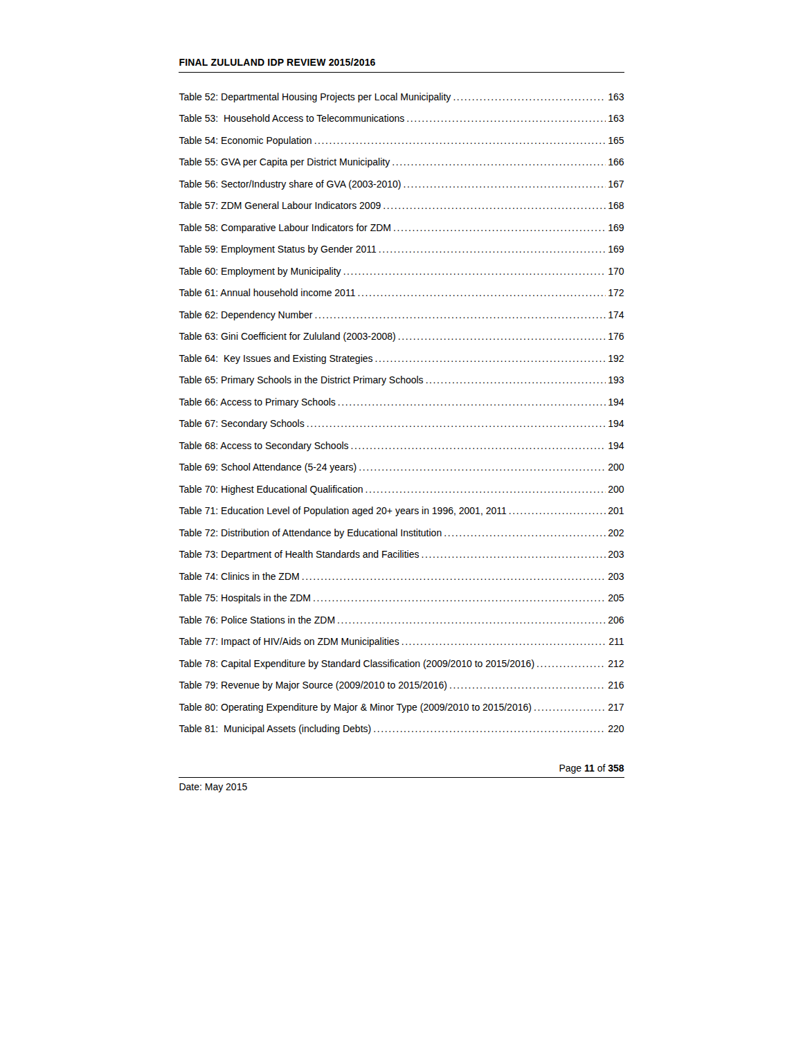FINAL ZULULAND IDP REVIEW 2015/2016
Table 52: Departmental Housing Projects per Local Municipality ................................................................................... 163
Table 53: Household Access to Telecommunications ....................................................................................... 163
Table 54: Economic Population ......................................................................................................................... 165
Table 55: GVA per Capita per District Municipality ............................................................................................. 166
Table 56: Sector/Industry share of GVA (2003-2010) ........................................................................................... 167
Table 57: ZDM General Labour Indicators 2009 ................................................................................................. 168
Table 58: Comparative Labour Indicators for ZDM ............................................................................................. 169
Table 59: Employment Status by Gender 2011 ................................................................................................... 169
Table 60: Employment by Municipality ............................................................................................................. 170
Table 61: Annual household income 2011 ......................................................................................................... 172
Table 62: Dependency Number ......................................................................................................................... 174
Table 63: Gini Coefficient for Zululand (2003-2008) ........................................................................................... 176
Table 64: Key Issues and Existing Strategies ..................................................................................................... 192
Table 65: Primary Schools in the District Primary Schools ..................................................................................... 193
Table 66: Access to Primary Schools ................................................................................................................. 194
Table 67: Secondary Schools ........................................................................................................................... 194
Table 68: Access to Secondary Schools ............................................................................................................. 194
Table 69: School Attendance (5-24 years) ......................................................................................................... 200
Table 70: Highest Educational Qualification ..................................................................................................... 200
Table 71: Education Level of Population aged 20+ years in 1996, 2001, 2011 ............................................................. 201
Table 72: Distribution of Attendance by Educational Institution ................................................................. 202
Table 73: Department of Health Standards and Facilities ....................................................................................... 203
Table 74: Clinics in the ZDM ........................................................................................................................... 203
Table 75: Hospitals in the ZDM ......................................................................................................................... 205
Table 76: Police Stations in the ZDM ................................................................................................................. 206
Table 77: Impact of HIV/Aids on ZDM Municipalities ......................................................................................... 211
Table 78: Capital Expenditure by Standard Classification (2009/2010 to 2015/2016) ................................................. 212
Table 79: Revenue by Major Source (2009/2010 to 2015/2016) ................................................................................. 216
Table 80: Operating Expenditure by Major & Minor Type (2009/2010 to 2015/2016) ................................................. 217
Table 81: Municipal Assets (including Debts) ..................................................................................................... 220
Page 11 of 358
Date: May 2015